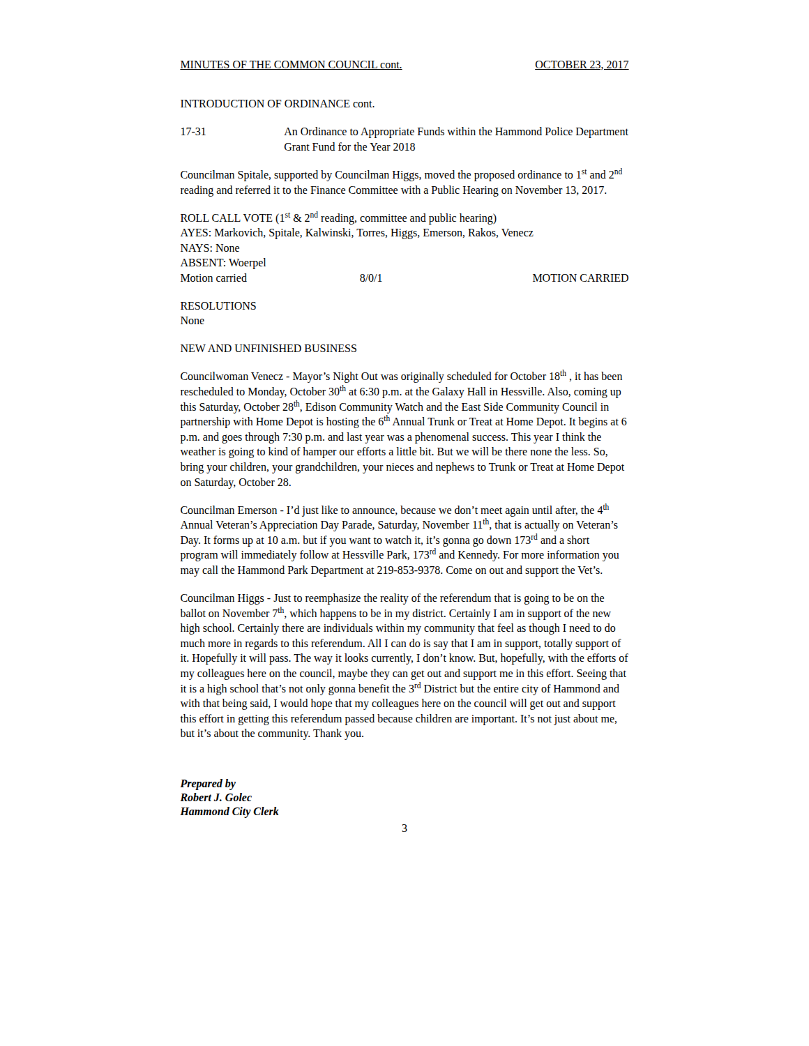MINUTES OF THE COMMON COUNCIL cont. OCTOBER 23, 2017
INTRODUCTION OF ORDINANCE cont.
17-31
An Ordinance to Appropriate Funds within the Hammond Police Department Grant Fund for the Year 2018
Councilman Spitale, supported by Councilman Higgs, moved the proposed ordinance to 1st and 2nd reading and referred it to the Finance Committee with a Public Hearing on November 13, 2017.
ROLL CALL VOTE (1st & 2nd reading, committee and public hearing)
AYES: Markovich, Spitale, Kalwinski, Torres, Higgs, Emerson, Rakos, Venecz
NAYS: None
ABSENT: Woerpel
Motion carried 8/0/1 MOTION CARRIED
RESOLUTIONS
None
NEW AND UNFINISHED BUSINESS
Councilwoman Venecz - Mayor’s Night Out was originally scheduled for October 18th , it has been rescheduled to Monday, October 30th at 6:30 p.m. at the Galaxy Hall in Hessville. Also, coming up this Saturday, October 28th, Edison Community Watch and the East Side Community Council in partnership with Home Depot is hosting the 6th Annual Trunk or Treat at Home Depot. It begins at 6 p.m. and goes through 7:30 p.m. and last year was a phenomenal success. This year I think the weather is going to kind of hamper our efforts a little bit. But we will be there none the less. So, bring your children, your grandchildren, your nieces and nephews to Trunk or Treat at Home Depot on Saturday, October 28.
Councilman Emerson - I’d just like to announce, because we don’t meet again until after, the 4th Annual Veteran’s Appreciation Day Parade, Saturday, November 11th, that is actually on Veteran’s Day. It forms up at 10 a.m. but if you want to watch it, it’s gonna go down 173rd and a short program will immediately follow at Hessville Park, 173rd and Kennedy. For more information you may call the Hammond Park Department at 219-853-9378. Come on out and support the Vet’s.
Councilman Higgs - Just to reemphasize the reality of the referendum that is going to be on the ballot on November 7th, which happens to be in my district. Certainly I am in support of the new high school. Certainly there are individuals within my community that feel as though I need to do much more in regards to this referendum. All I can do is say that I am in support, totally support of it. Hopefully it will pass. The way it looks currently, I don’t know. But, hopefully, with the efforts of my colleagues here on the council, maybe they can get out and support me in this effort. Seeing that it is a high school that’s not only gonna benefit the 3rd District but the entire city of Hammond and with that being said, I would hope that my colleagues here on the council will get out and support this effort in getting this referendum passed because children are important. It’s not just about me, but it’s about the community. Thank you.
Prepared by
Robert J. Golec
Hammond City Clerk
3